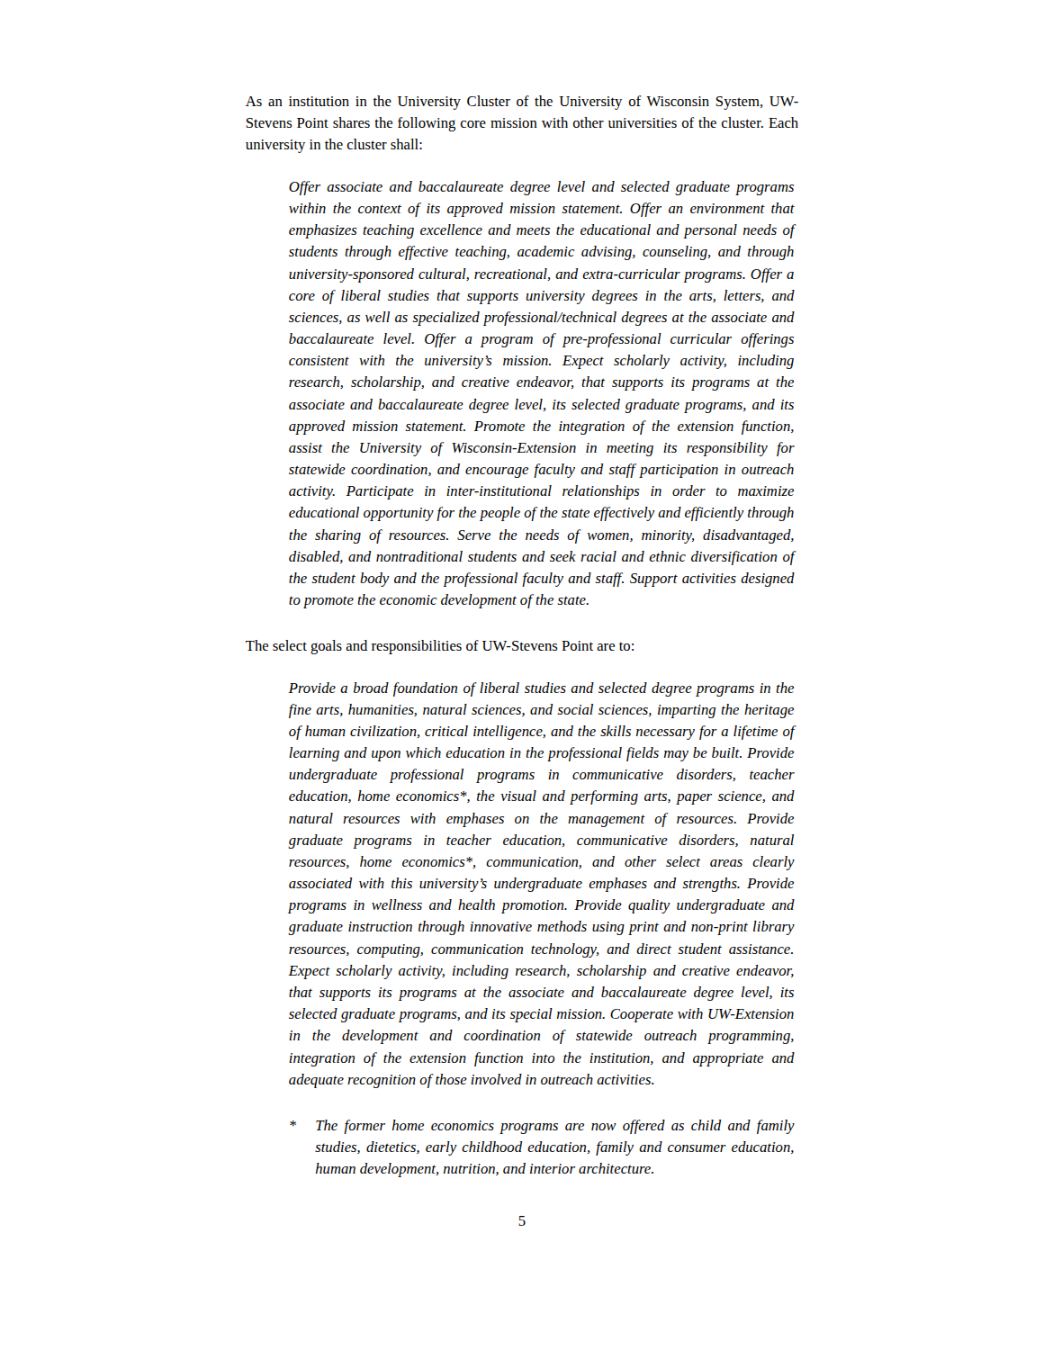As an institution in the University Cluster of the University of Wisconsin System, UW-Stevens Point shares the following core mission with other universities of the cluster. Each university in the cluster shall:
Offer associate and baccalaureate degree level and selected graduate programs within the context of its approved mission statement. Offer an environment that emphasizes teaching excellence and meets the educational and personal needs of students through effective teaching, academic advising, counseling, and through university-sponsored cultural, recreational, and extra-curricular programs. Offer a core of liberal studies that supports university degrees in the arts, letters, and sciences, as well as specialized professional/technical degrees at the associate and baccalaureate level. Offer a program of pre-professional curricular offerings consistent with the university’s mission. Expect scholarly activity, including research, scholarship, and creative endeavor, that supports its programs at the associate and baccalaureate degree level, its selected graduate programs, and its approved mission statement. Promote the integration of the extension function, assist the University of Wisconsin-Extension in meeting its responsibility for statewide coordination, and encourage faculty and staff participation in outreach activity. Participate in inter-institutional relationships in order to maximize educational opportunity for the people of the state effectively and efficiently through the sharing of resources. Serve the needs of women, minority, disadvantaged, disabled, and nontraditional students and seek racial and ethnic diversification of the student body and the professional faculty and staff. Support activities designed to promote the economic development of the state.
The select goals and responsibilities of UW-Stevens Point are to:
Provide a broad foundation of liberal studies and selected degree programs in the fine arts, humanities, natural sciences, and social sciences, imparting the heritage of human civilization, critical intelligence, and the skills necessary for a lifetime of learning and upon which education in the professional fields may be built. Provide undergraduate professional programs in communicative disorders, teacher education, home economics*, the visual and performing arts, paper science, and natural resources with emphases on the management of resources. Provide graduate programs in teacher education, communicative disorders, natural resources, home economics*, communication, and other select areas clearly associated with this university’s undergraduate emphases and strengths. Provide programs in wellness and health promotion. Provide quality undergraduate and graduate instruction through innovative methods using print and non-print library resources, computing, communication technology, and direct student assistance. Expect scholarly activity, including research, scholarship and creative endeavor, that supports its programs at the associate and baccalaureate degree level, its selected graduate programs, and its special mission. Cooperate with UW-Extension in the development and coordination of statewide outreach programming, integration of the extension function into the institution, and appropriate and adequate recognition of those involved in outreach activities.
* The former home economics programs are now offered as child and family studies, dietetics, early childhood education, family and consumer education, human development, nutrition, and interior architecture.
5